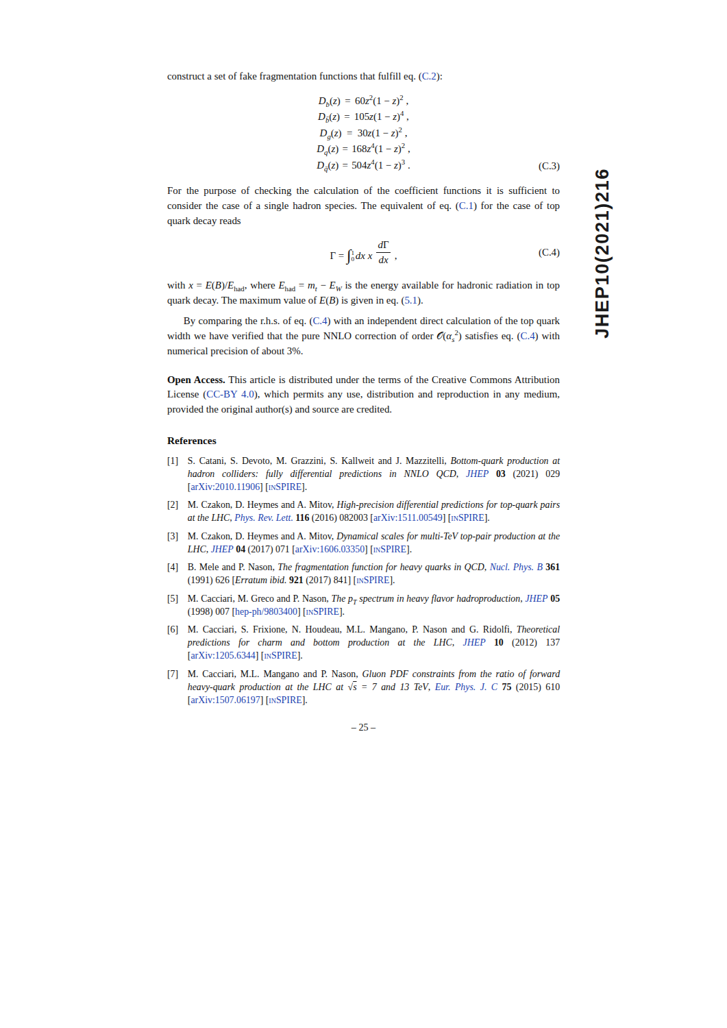JHEP10(2021)216
construct a set of fake fragmentation functions that fulfill eq. (C.2):
Db(z)=60z2(1 − z)2 ,
Db̄(z)=105z(1 − z)4 ,
Dg(z)=30z(1 − z)2 ,
Dq(z)=168z4(1 − z)2 ,
Dq̄(z)=504z4(1 − z)3 .
(C.3)
For the purpose of checking the calculation of the coefficient functions it is sufficient to consider the case of a single hadron species. The equivalent of eq. (C.1) for the case of top quark decay reads
Γ = ∫10 dx x d Γ dx , (C.4)
with x = E(B)/Ehad, where Ehad = mt − EW is the energy available for hadronic radiation in top quark decay. The maximum value of E(B) is given in eq. (5.1).
By comparing the r.h.s. of eq. (C.4) with an independent direct calculation of the top quark width we have verified that the pure NNLO correction of order 𝒪(αs2) satisfies eq. (C.4) with numerical precision of about 3%.
Open Access. This article is distributed under the terms of the Creative Commons Attribution License (CC-BY 4.0), which permits any use, distribution and reproduction in any medium, provided the original author(s) and source are credited.
References
S. Catani, S. Devoto, M. Grazzini, S. Kallweit and J. Mazzitelli, Bottom-quark production at hadron colliders: fully differential predictions in NNLO QCD, JHEP 03 (2021) 029 [arXiv:2010.11906] [inSPIRE].
M. Czakon, D. Heymes and A. Mitov, High-precision differential predictions for top-quark pairs at the LHC, Phys. Rev. Lett. 116 (2016) 082003 [arXiv:1511.00549] [inSPIRE].
M. Czakon, D. Heymes and A. Mitov, Dynamical scales for multi-TeV top-pair production at the LHC, JHEP 04 (2017) 071 [arXiv:1606.03350] [inSPIRE].
B. Mele and P. Nason, The fragmentation function for heavy quarks in QCD, Nucl. Phys. B 361 (1991) 626 [Erratum ibid. 921 (2017) 841] [inSPIRE].
M. Cacciari, M. Greco and P. Nason, The pT spectrum in heavy flavor hadroproduction, JHEP 05 (1998) 007 [hep-ph/9803400] [inSPIRE].
M. Cacciari, S. Frixione, N. Houdeau, M.L. Mangano, P. Nason and G. Ridolfi, Theoretical predictions for charm and bottom production at the LHC, JHEP 10 (2012) 137 [arXiv:1205.6344] [inSPIRE].
M. Cacciari, M.L. Mangano and P. Nason, Gluon PDF constraints from the ratio of forward heavy-quark production at the LHC at √s = 7 and 13 TeV, Eur. Phys. J. C 75 (2015) 610 [arXiv:1507.06197] [inSPIRE].
– 25 –